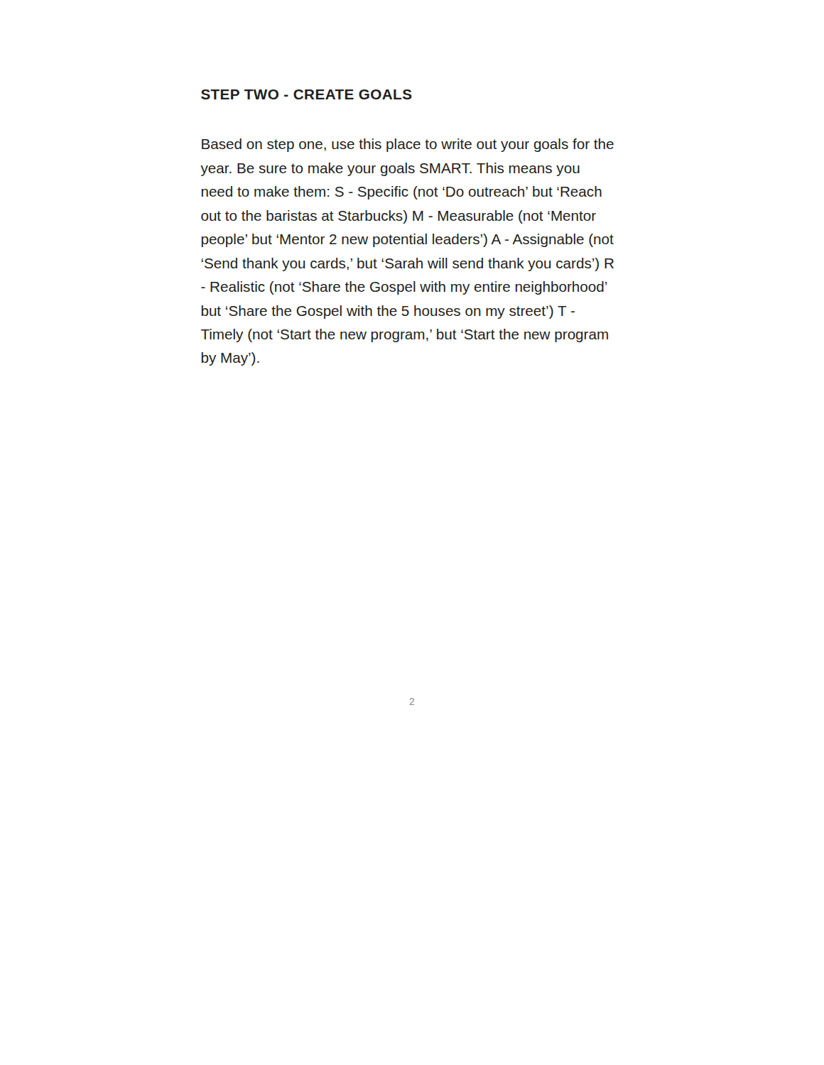STEP TWO - CREATE GOALS
Based on step one, use this place to write out your goals for the year. Be sure to make your goals SMART. This means you need to make them: S - Specific (not ‘Do outreach’ but ‘Reach out to the baristas at Starbucks) M - Measurable (not ‘Mentor people’ but ‘Mentor 2 new potential leaders’) A - Assignable (not ‘Send thank you cards,’ but ‘Sarah will send thank you cards’) R - Realistic (not ‘Share the Gospel with my entire neighborhood’ but ‘Share the Gospel with the 5 houses on my street’) T - Timely (not ‘Start the new program,’ but ‘Start the new program by May’).
2